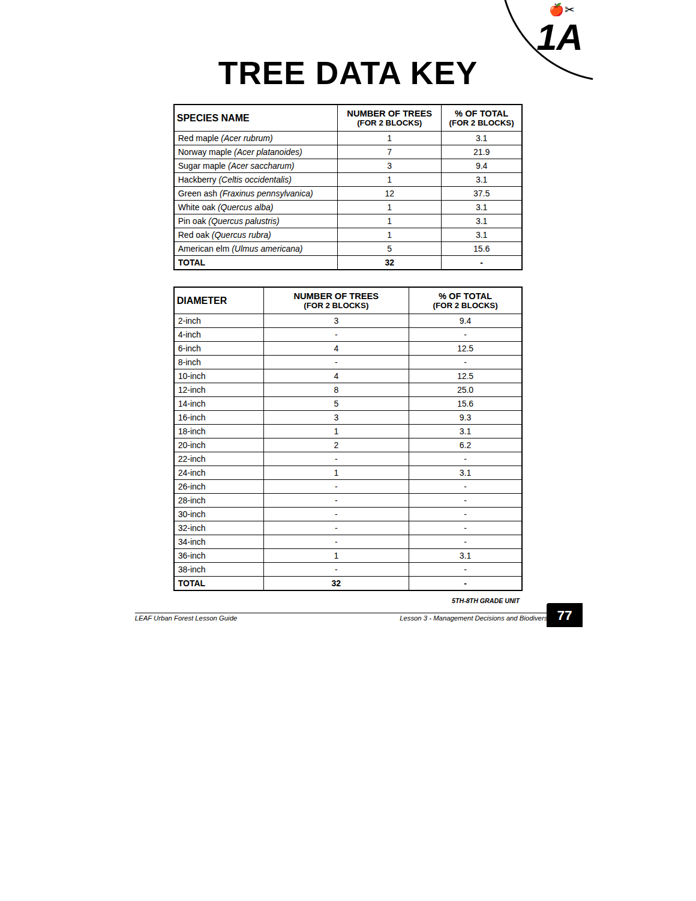🍎✂
1A
Tree Data Key
| SPECIES NAME | NUMBER OF TREES (FOR 2 BLOCKS) | % OF TOTAL (FOR 2 BLOCKS) |
| --- | --- | --- |
| Red maple (Acer rubrum) | 1 | 3.1 |
| Norway maple (Acer platanoides) | 7 | 21.9 |
| Sugar maple (Acer saccharum) | 3 | 9.4 |
| Hackberry (Celtis occidentalis) | 1 | 3.1 |
| Green ash (Fraxinus pennsylvanica) | 12 | 37.5 |
| White oak (Quercus alba) | 1 | 3.1 |
| Pin oak (Quercus palustris) | 1 | 3.1 |
| Red oak (Quercus rubra) | 1 | 3.1 |
| American elm (Ulmus americana) | 5 | 15.6 |
| TOTAL | 32 | - |
| DIAMETER | NUMBER OF TREES (FOR 2 BLOCKS) | % OF TOTAL (FOR 2 BLOCKS) |
| --- | --- | --- |
| 2-inch | 3 | 9.4 |
| 4-inch | - | - |
| 6-inch | 4 | 12.5 |
| 8-inch | - | - |
| 10-inch | 4 | 12.5 |
| 12-inch | 8 | 25.0 |
| 14-inch | 5 | 15.6 |
| 16-inch | 3 | 9.3 |
| 18-inch | 1 | 3.1 |
| 20-inch | 2 | 6.2 |
| 22-inch | - | - |
| 24-inch | 1 | 3.1 |
| 26-inch | - | - |
| 28-inch | - | - |
| 30-inch | - | - |
| 32-inch | - | - |
| 34-inch | - | - |
| 36-inch | 1 | 3.1 |
| 38-inch | - | - |
| TOTAL | 32 | - |
5TH-8TH GRADE UNIT
LEAF Urban Forest Lesson Guide Lesson 3 - Management Decisions and Biodiversity
77